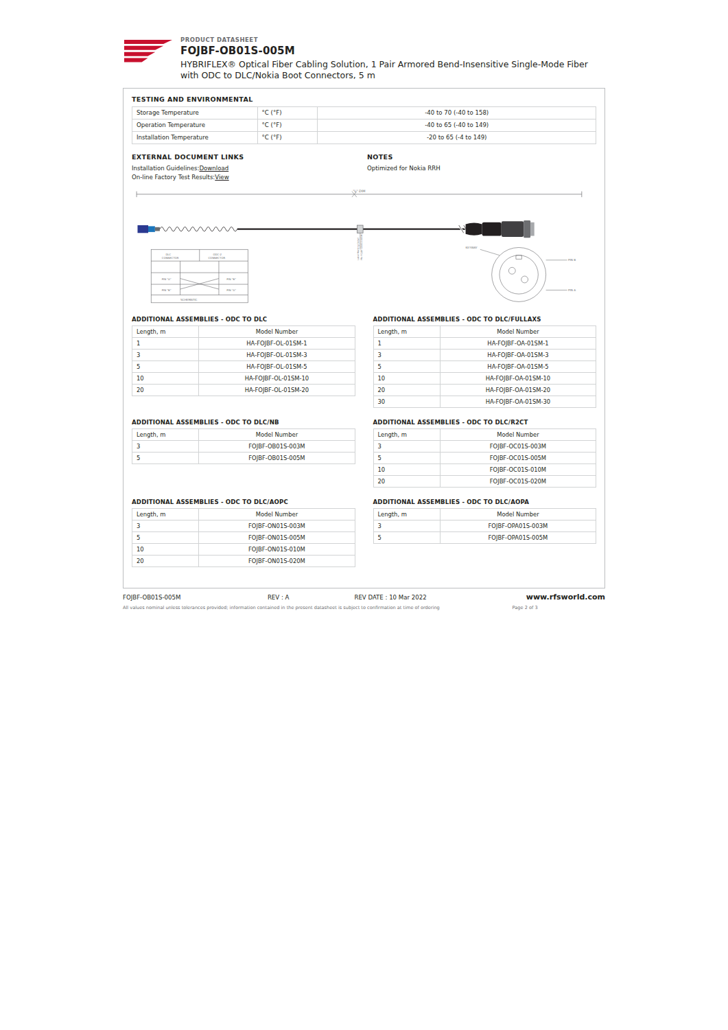PRODUCT DATASHEET
FOJBF-OB01S-005M
HYBRIFLEX® Optical Fiber Cabling Solution, 1 Pair Armored Bend-Insensitive Single-Mode Fiber with ODC to DLC/Nokia Boot Connectors, 5 m
Testing and Environmental
| Storage Temperature | °C (°F) | -40 to 70 (-40 to 158) |
| Operation Temperature | °C (°F) | -40 to 65 (-40 to 149) |
| Installation Temperature | °C (°F) | -20 to 65 (-4 to 149) |
External Document Links
Installation Guidelines:Download
On-line Factory Test Results:View
Notes
Optimized for Nokia RRH
"L" DIM Label Marking Detail PN: FOJBF-OB01S-005M DLC CONNECTOR ODC-2 CONNECTOR PIN "A" PIN "B" PIN "B" PIN "A" SCHEMATIC PIN B PIN A KEYWAY
Additional Assemblies - ODC to DLC
| Length, m | Model Number |
| --- | --- |
| 1 | HA-FOJBF-OL-01SM-1 |
| 3 | HA-FOJBF-OL-01SM-3 |
| 5 | HA-FOJBF-OL-01SM-5 |
| 10 | HA-FOJBF-OL-01SM-10 |
| 20 | HA-FOJBF-OL-01SM-20 |
Additional Assemblies - ODC to DLC/FULLAXS
| Length, m | Model Number |
| --- | --- |
| 1 | HA-FOJBF-OA-01SM-1 |
| 3 | HA-FOJBF-OA-01SM-3 |
| 5 | HA-FOJBF-OA-01SM-5 |
| 10 | HA-FOJBF-OA-01SM-10 |
| 20 | HA-FOJBF-OA-01SM-20 |
| 30 | HA-FOJBF-OA-01SM-30 |
Additional Assemblies - ODC to DLC/NB
| Length, m | Model Number |
| --- | --- |
| 3 | FOJBF-OB01S-003M |
| 5 | FOJBF-OB01S-005M |
Additional Assemblies - ODC to DLC/R2CT
| Length, m | Model Number |
| --- | --- |
| 3 | FOJBF-OC01S-003M |
| 5 | FOJBF-OC01S-005M |
| 10 | FOJBF-OC01S-010M |
| 20 | FOJBF-OC01S-020M |
Additional Assemblies - ODC to DLC/AOPC
| Length, m | Model Number |
| --- | --- |
| 3 | FOJBF-ON01S-003M |
| 5 | FOJBF-ON01S-005M |
| 10 | FOJBF-ON01S-010M |
| 20 | FOJBF-ON01S-020M |
Additional Assemblies - ODC to DLC/AOPA
| Length, m | Model Number |
| --- | --- |
| 3 | FOJBF-OPA01S-003M |
| 5 | FOJBF-OPA01S-005M |
FOJBF-OB01S-005M
REV : A
REV DATE : 10 Mar 2022
www.rfsworld.com
All values nominal unless tolerances provided; information contained in the present datasheet is subject to confirmation at time of ordering Page 2 of 3